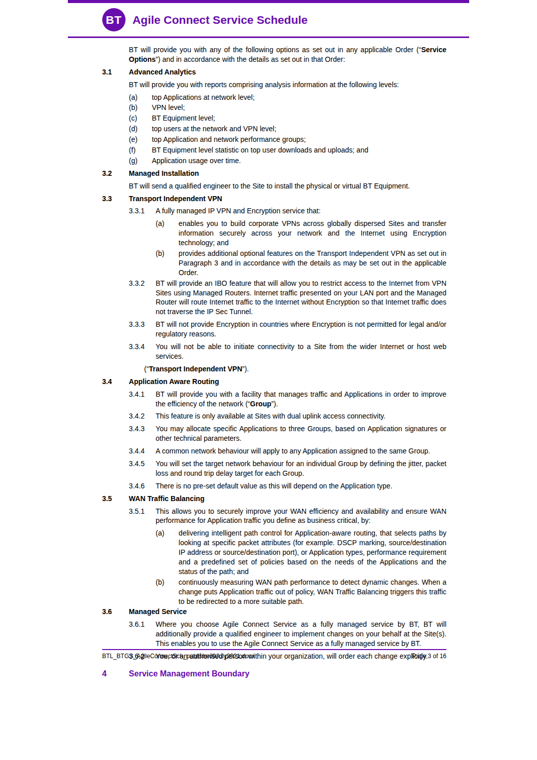BT
Agile Connect Service Schedule
BT will provide you with any of the following options as set out in any applicable Order (“Service Options”) and in accordance with the details as set out in that Order:
3.1
Advanced Analytics
BT will provide you with reports comprising analysis information at the following levels:
(a)
top Applications at network level;
(b)
VPN level;
(c)
BT Equipment level;
(d)
top users at the network and VPN level;
(e)
top Application and network performance groups;
(f)
BT Equipment level statistic on top user downloads and uploads; and
(g)
Application usage over time.
3.2
Managed Installation
BT will send a qualified engineer to the Site to install the physical or virtual BT Equipment.
3.3
Transport Independent VPN
3.3.1
A fully managed IP VPN and Encryption service that:
(a)
enables you to build corporate VPNs across globally dispersed Sites and transfer information securely across your network and the Internet using Encryption technology; and
(b)
provides additional optional features on the Transport Independent VPN as set out in Paragraph 3 and in accordance with the details as may be set out in the applicable Order.
3.3.2
BT will provide an IBO feature that will allow you to restrict access to the Internet from VPN Sites using Managed Routers. Internet traffic presented on your LAN port and the Managed Router will route Internet traffic to the Internet without Encryption so that Internet traffic does not traverse the IP Sec Tunnel.
3.3.3
BT will not provide Encryption in countries where Encryption is not permitted for legal and/or regulatory reasons.
3.3.4
You will not be able to initiate connectivity to a Site from the wider Internet or host web services.
(“Transport Independent VPN”).
3.4
Application Aware Routing
3.4.1
BT will provide you with a facility that manages traffic and Applications in order to improve the efficiency of the network (“Group”).
3.4.2
This feature is only available at Sites with dual uplink access connectivity.
3.4.3
You may allocate specific Applications to three Groups, based on Application signatures or other technical parameters.
3.4.4
A common network behaviour will apply to any Application assigned to the same Group.
3.4.5
You will set the target network behaviour for an individual Group by defining the jitter, packet loss and round trip delay target for each Group.
3.4.6
There is no pre-set default value as this will depend on the Application type.
3.5
WAN Traffic Balancing
3.5.1
This allows you to securely improve your WAN efficiency and availability and ensure WAN performance for Application traffic you define as business critical, by:
(a)
delivering intelligent path control for Application-aware routing, that selects paths by looking at specific packet attributes (for example. DSCP marking, source/destination IP address or source/destination port), or Application types, performance requirement and a predefined set of policies based on the needs of the Applications and the status of the path; and
(b)
continuously measuring WAN path performance to detect dynamic changes. When a change puts Application traffic out of policy, WAN Traffic Balancing triggers this traffic to be redirected to a more suitable path.
3.6
Managed Service
3.6.1
Where you choose Agile Connect Service as a fully managed service by BT, BT will additionally provide a qualified engineer to implement changes on your behalf at the Site(s). This enables you to use the Agile Connect Service as a fully managed service by BT.
3.6.2
You, or an authorised person within your organization, will order each change explicitly.
4 Service Management Boundary
BTL_BTGS_AgileConnectSch_published9July2021.docx
Page 3 of 16